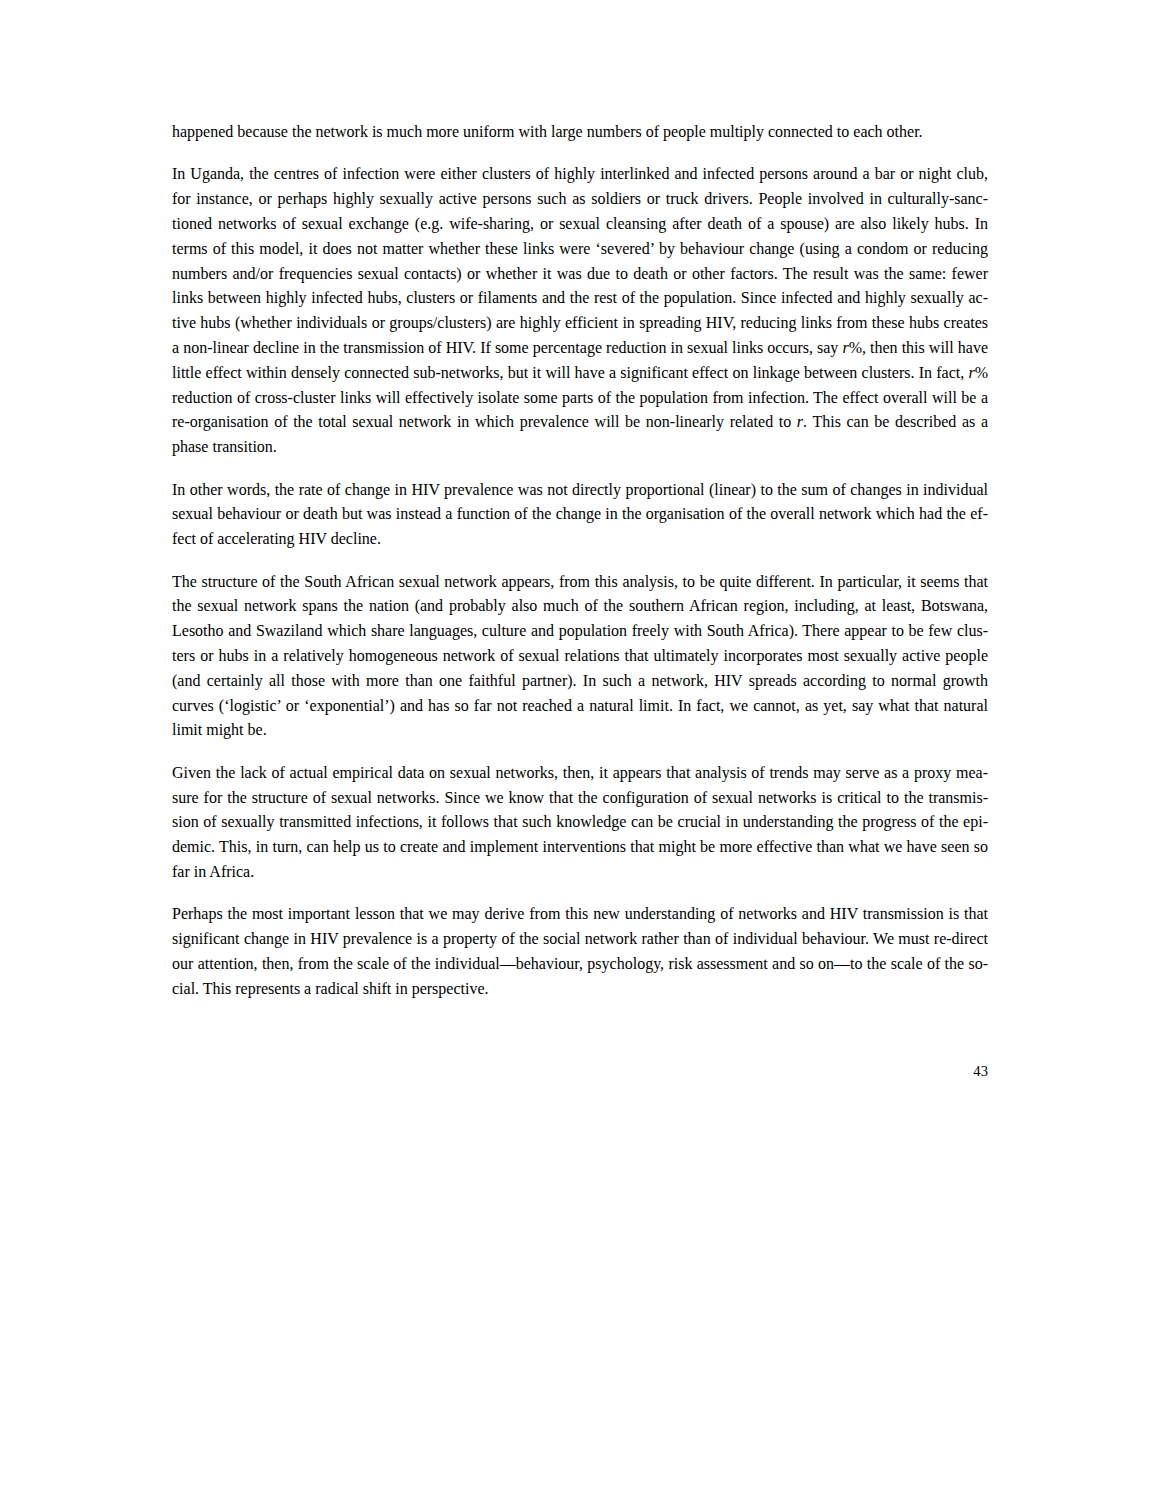happened because the network is much more uniform with large numbers of people multiply connected to each other.
In Uganda, the centres of infection were either clusters of highly interlinked and infected persons around a bar or night club, for instance, or perhaps highly sexually active persons such as soldiers or truck drivers. People involved in culturally-sanctioned networks of sexual exchange (e.g. wife-sharing, or sexual cleansing after death of a spouse) are also likely hubs. In terms of this model, it does not matter whether these links were ‘severed’ by behaviour change (using a condom or reducing numbers and/or frequencies sexual contacts) or whether it was due to death or other factors. The result was the same: fewer links between highly infected hubs, clusters or filaments and the rest of the population. Since infected and highly sexually active hubs (whether individuals or groups/clusters) are highly efficient in spreading HIV, reducing links from these hubs creates a non-linear decline in the transmission of HIV. If some percentage reduction in sexual links occurs, say r%, then this will have little effect within densely connected sub-networks, but it will have a significant effect on linkage between clusters. In fact, r% reduction of cross-cluster links will effectively isolate some parts of the population from infection. The effect overall will be a re-organisation of the total sexual network in which prevalence will be non-linearly related to r. This can be described as a phase transition.
In other words, the rate of change in HIV prevalence was not directly proportional (linear) to the sum of changes in individual sexual behaviour or death but was instead a function of the change in the organisation of the overall network which had the effect of accelerating HIV decline.
The structure of the South African sexual network appears, from this analysis, to be quite different. In particular, it seems that the sexual network spans the nation (and probably also much of the southern African region, including, at least, Botswana, Lesotho and Swaziland which share languages, culture and population freely with South Africa). There appear to be few clusters or hubs in a relatively homogeneous network of sexual relations that ultimately incorporates most sexually active people (and certainly all those with more than one faithful partner). In such a network, HIV spreads according to normal growth curves (‘logistic’ or ‘exponential’) and has so far not reached a natural limit. In fact, we cannot, as yet, say what that natural limit might be.
Given the lack of actual empirical data on sexual networks, then, it appears that analysis of trends may serve as a proxy measure for the structure of sexual networks. Since we know that the configuration of sexual networks is critical to the transmission of sexually transmitted infections, it follows that such knowledge can be crucial in understanding the progress of the epidemic. This, in turn, can help us to create and implement interventions that might be more effective than what we have seen so far in Africa.
Perhaps the most important lesson that we may derive from this new understanding of networks and HIV transmission is that significant change in HIV prevalence is a property of the social network rather than of individual behaviour. We must re-direct our attention, then, from the scale of the individual—behaviour, psychology, risk assessment and so on—to the scale of the social. This represents a radical shift in perspective.
43